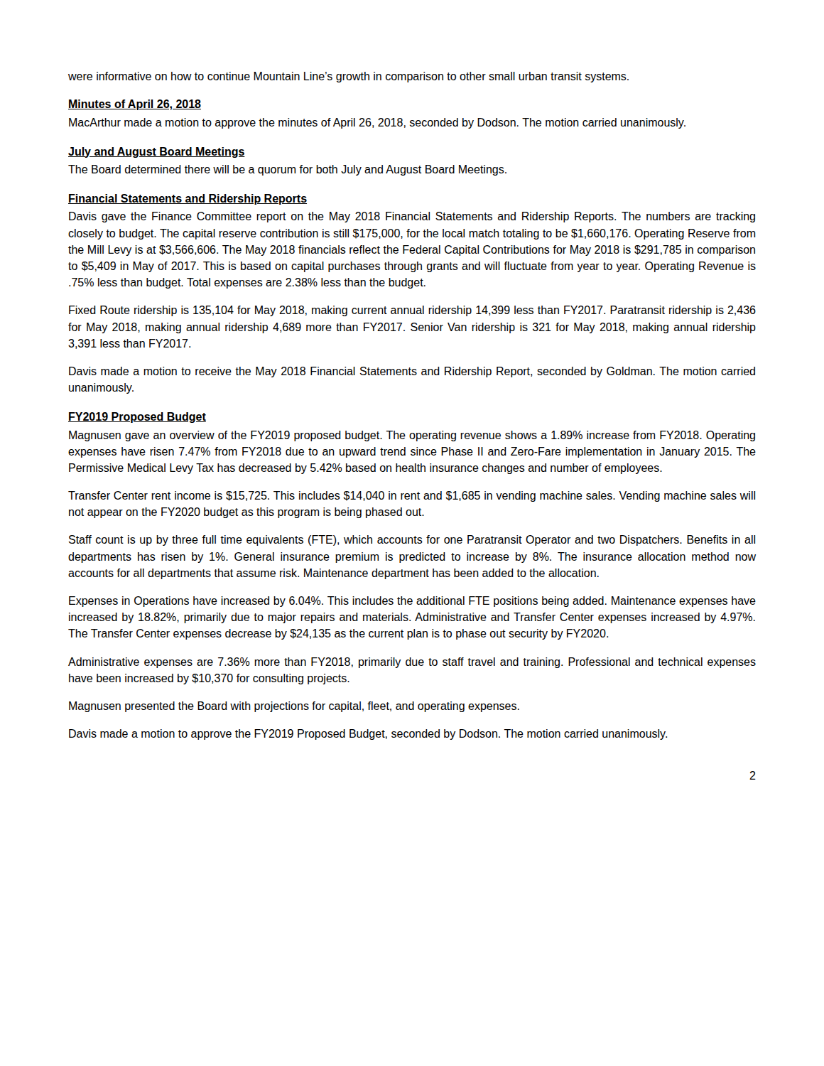were informative on how to continue Mountain Line’s growth in comparison to other small urban transit systems.
Minutes of April 26, 2018
MacArthur made a motion to approve the minutes of April 26, 2018, seconded by Dodson. The motion carried unanimously.
July and August Board Meetings
The Board determined there will be a quorum for both July and August Board Meetings.
Financial Statements and Ridership Reports
Davis gave the Finance Committee report on the May 2018 Financial Statements and Ridership Reports. The numbers are tracking closely to budget. The capital reserve contribution is still $175,000, for the local match totaling to be $1,660,176. Operating Reserve from the Mill Levy is at $3,566,606. The May 2018 financials reflect the Federal Capital Contributions for May 2018 is $291,785 in comparison to $5,409 in May of 2017. This is based on capital purchases through grants and will fluctuate from year to year. Operating Revenue is .75% less than budget. Total expenses are 2.38% less than the budget.
Fixed Route ridership is 135,104 for May 2018, making current annual ridership 14,399 less than FY2017. Paratransit ridership is 2,436 for May 2018, making annual ridership 4,689 more than FY2017. Senior Van ridership is 321 for May 2018, making annual ridership 3,391 less than FY2017.
Davis made a motion to receive the May 2018 Financial Statements and Ridership Report, seconded by Goldman. The motion carried unanimously.
FY2019 Proposed Budget
Magnusen gave an overview of the FY2019 proposed budget. The operating revenue shows a 1.89% increase from FY2018. Operating expenses have risen 7.47% from FY2018 due to an upward trend since Phase II and Zero-Fare implementation in January 2015. The Permissive Medical Levy Tax has decreased by 5.42% based on health insurance changes and number of employees.
Transfer Center rent income is $15,725. This includes $14,040 in rent and $1,685 in vending machine sales. Vending machine sales will not appear on the FY2020 budget as this program is being phased out.
Staff count is up by three full time equivalents (FTE), which accounts for one Paratransit Operator and two Dispatchers. Benefits in all departments has risen by 1%. General insurance premium is predicted to increase by 8%. The insurance allocation method now accounts for all departments that assume risk. Maintenance department has been added to the allocation.
Expenses in Operations have increased by 6.04%. This includes the additional FTE positions being added. Maintenance expenses have increased by 18.82%, primarily due to major repairs and materials. Administrative and Transfer Center expenses increased by 4.97%. The Transfer Center expenses decrease by $24,135 as the current plan is to phase out security by FY2020.
Administrative expenses are 7.36% more than FY2018, primarily due to staff travel and training. Professional and technical expenses have been increased by $10,370 for consulting projects.
Magnusen presented the Board with projections for capital, fleet, and operating expenses.
Davis made a motion to approve the FY2019 Proposed Budget, seconded by Dodson. The motion carried unanimously.
2